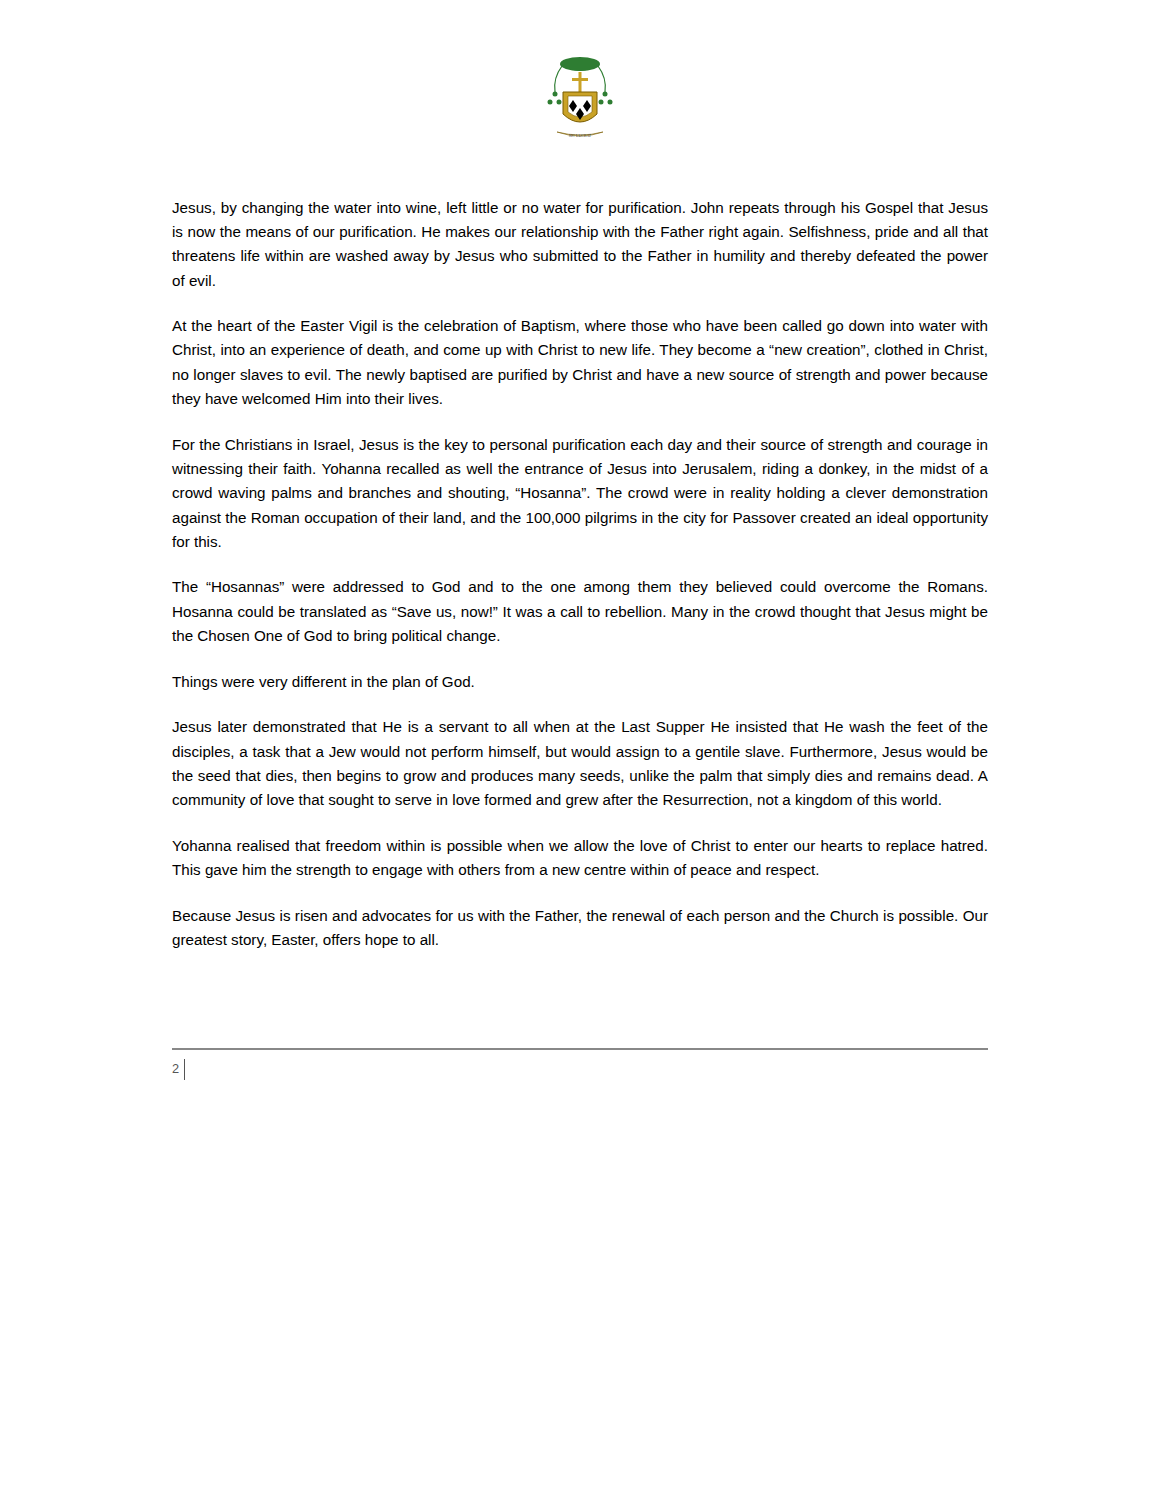SIC LUCEAT
Jesus, by changing the water into wine, left little or no water for purification. John repeats through his Gospel that Jesus is now the means of our purification. He makes our relationship with the Father right again. Selfishness, pride and all that threatens life within are washed away by Jesus who submitted to the Father in humility and thereby defeated the power of evil.
At the heart of the Easter Vigil is the celebration of Baptism, where those who have been called go down into water with Christ, into an experience of death, and come up with Christ to new life. They become a “new creation”, clothed in Christ, no longer slaves to evil. The newly baptised are purified by Christ and have a new source of strength and power because they have welcomed Him into their lives.
For the Christians in Israel, Jesus is the key to personal purification each day and their source of strength and courage in witnessing their faith. Yohanna recalled as well the entrance of Jesus into Jerusalem, riding a donkey, in the midst of a crowd waving palms and branches and shouting, “Hosanna”. The crowd were in reality holding a clever demonstration against the Roman occupation of their land, and the 100,000 pilgrims in the city for Passover created an ideal opportunity for this.
The “Hosannas” were addressed to God and to the one among them they believed could overcome the Romans. Hosanna could be translated as “Save us, now!” It was a call to rebellion. Many in the crowd thought that Jesus might be the Chosen One of God to bring political change.
Things were very different in the plan of God.
Jesus later demonstrated that He is a servant to all when at the Last Supper He insisted that He wash the feet of the disciples, a task that a Jew would not perform himself, but would assign to a gentile slave. Furthermore, Jesus would be the seed that dies, then begins to grow and produces many seeds, unlike the palm that simply dies and remains dead. A community of love that sought to serve in love formed and grew after the Resurrection, not a kingdom of this world.
Yohanna realised that freedom within is possible when we allow the love of Christ to enter our hearts to replace hatred. This gave him the strength to engage with others from a new centre within of peace and respect.
Because Jesus is risen and advocates for us with the Father, the renewal of each person and the Church is possible. Our greatest story, Easter, offers hope to all.
2